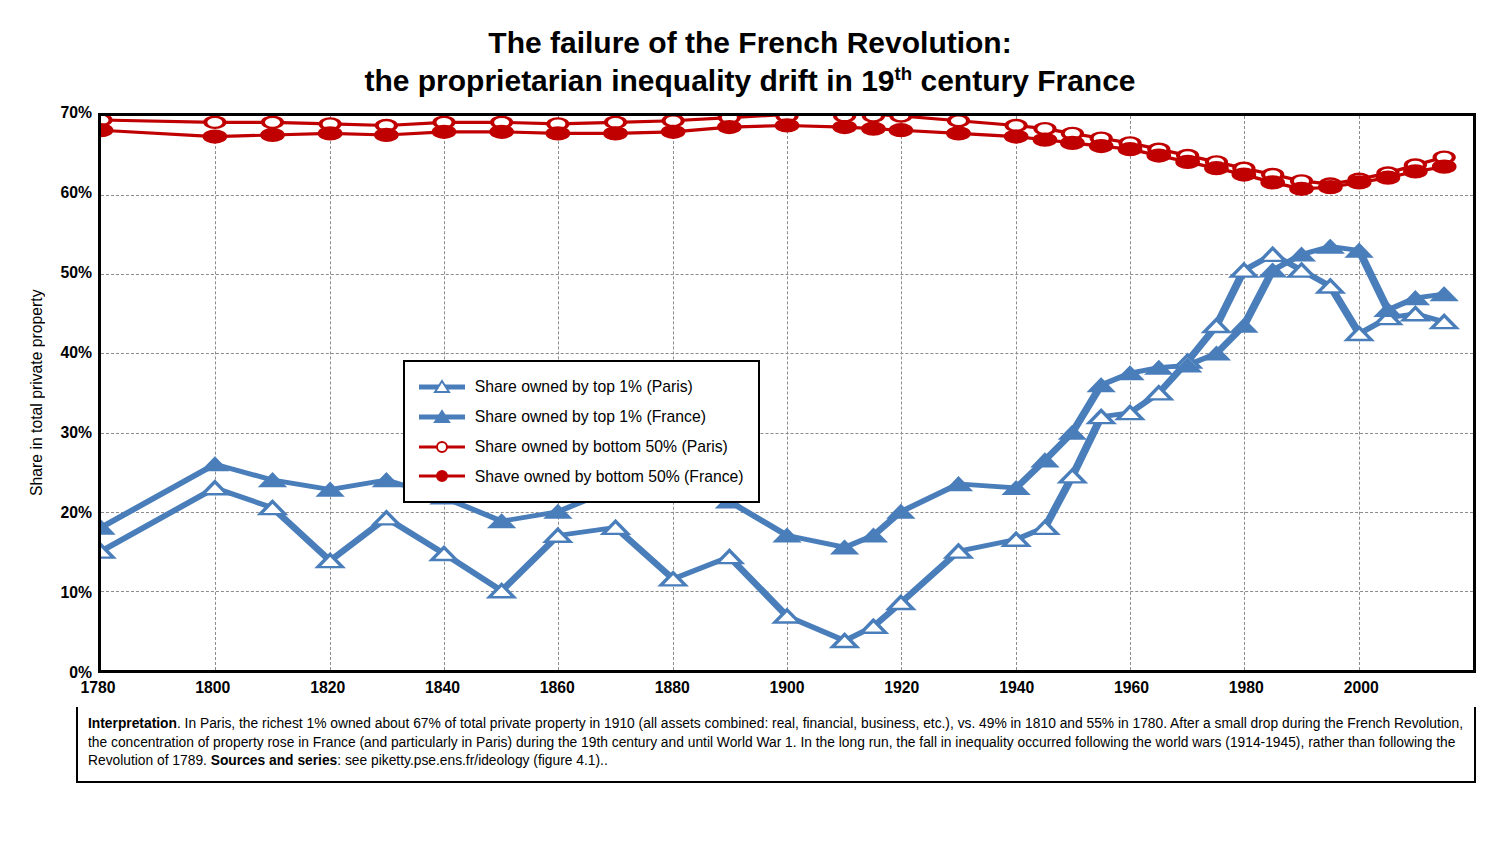The failure of the French Revolution:
the proprietarian inequality drift in 19th century France
Share in total private property
70% 60% 50% 40% 30% 20% 10% 0%
Share owned by top 1% (Paris)
Share owned by top 1% (France)
Share owned by bottom 50% (Paris)
Shave owned by bottom 50% (France)
1780 1800 1820 1840 1860 1880 1900 1920 1940 1960 1980 2000
Interpretation. In Paris, the richest 1% owned about 67% of total private property in 1910 (all assets combined: real, financial, business, etc.), vs. 49% in 1810 and 55% in 1780. After a small drop during the French Revolution, the concentration of property rose in France (and particularly in Paris) during the 19th century and until World War 1. In the long run, the fall in inequality occurred following the world wars (1914-1945), rather than following the Revolution of 1789. Sources and series: see piketty.pse.ens.fr/ideology (figure 4.1)..